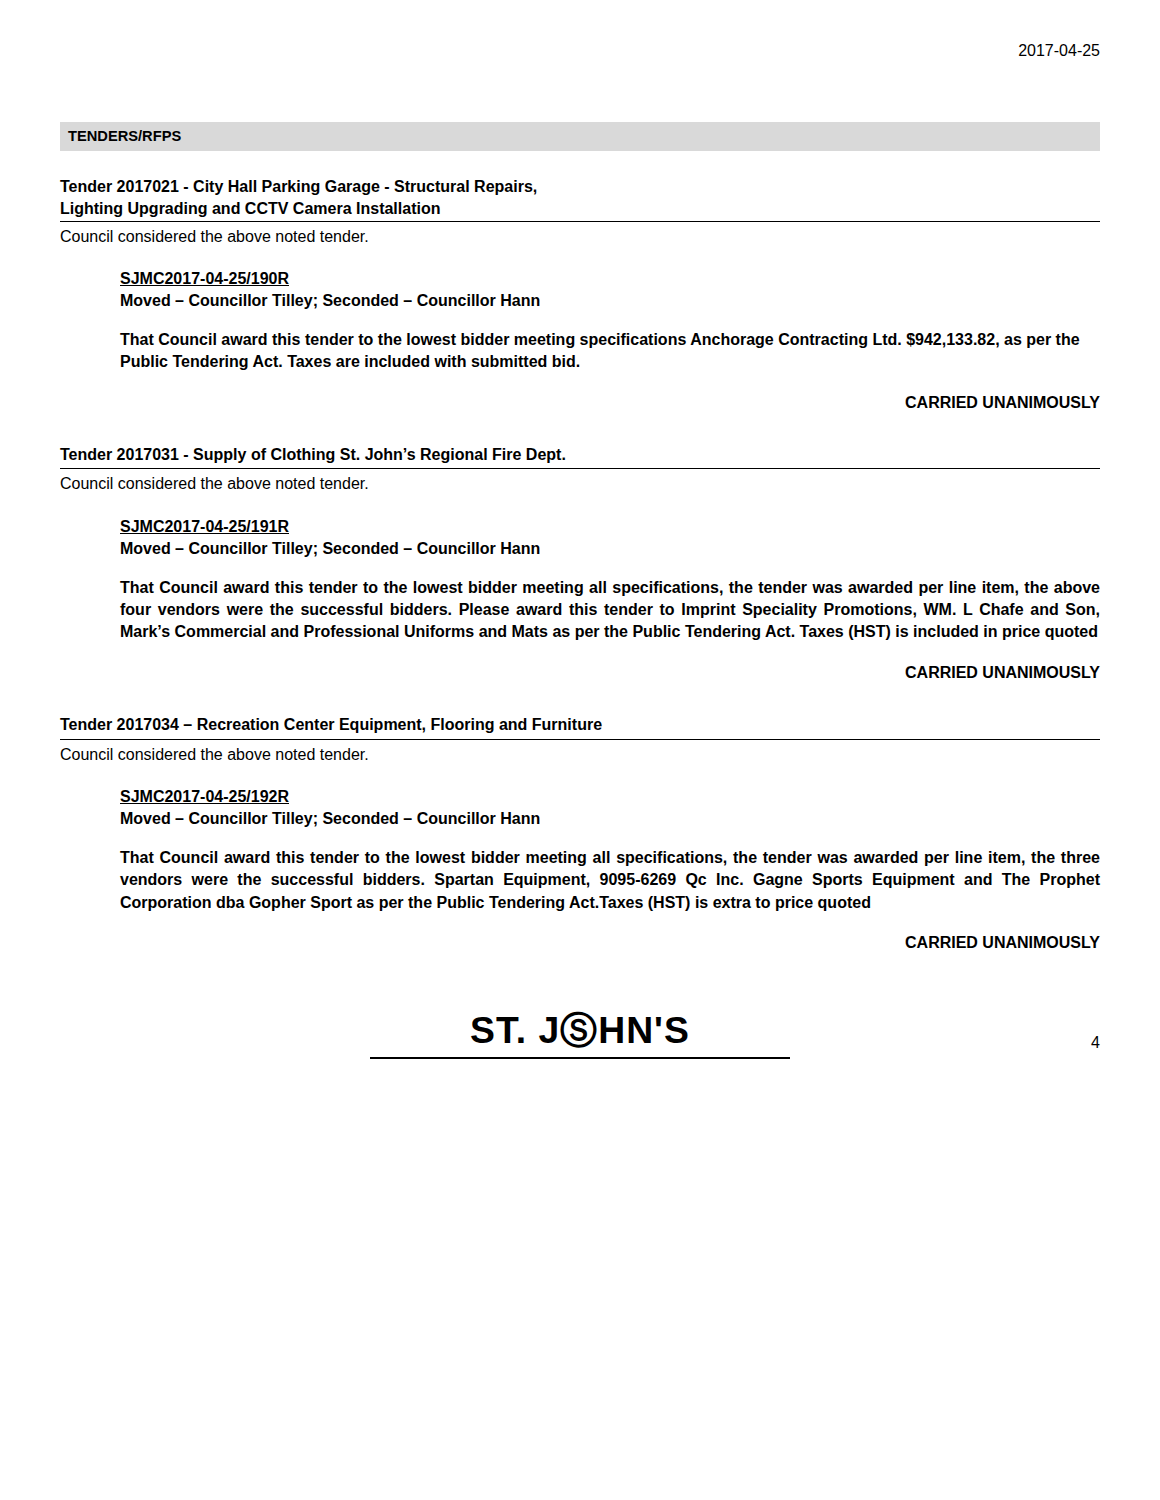2017-04-25
TENDERS/RFPS
Tender 2017021 - City Hall Parking Garage - Structural Repairs,
Lighting Upgrading and CCTV Camera Installation
Council considered the above noted tender.
SJMC2017-04-25/190R
Moved – Councillor Tilley; Seconded – Councillor Hann
That Council award this tender to the lowest bidder meeting specifications Anchorage Contracting Ltd. $942,133.82, as per the Public Tendering Act. Taxes are included with submitted bid.
CARRIED UNANIMOUSLY
Tender 2017031 - Supply of Clothing St. John’s Regional Fire Dept.
Council considered the above noted tender.
SJMC2017-04-25/191R
Moved – Councillor Tilley; Seconded – Councillor Hann
That Council award this tender to the lowest bidder meeting all specifications, the tender was awarded per line item, the above four vendors were the successful bidders. Please award this tender to Imprint Speciality Promotions, WM. L Chafe and Son, Mark’s Commercial and Professional Uniforms and Mats as per the Public Tendering Act. Taxes (HST) is included in price quoted
CARRIED UNANIMOUSLY
Tender 2017034 – Recreation Center Equipment, Flooring and Furniture
Council considered the above noted tender.
SJMC2017-04-25/192R
Moved – Councillor Tilley; Seconded – Councillor Hann
That Council award this tender to the lowest bidder meeting all specifications, the tender was awarded per line item, the three vendors were the successful bidders. Spartan Equipment, 9095-6269 Qc Inc. Gagne Sports Equipment and The Prophet Corporation dba Gopher Sport as per the Public Tendering Act.Taxes (HST) is extra to price quoted
CARRIED UNANIMOUSLY
ST. JⓈHN'S
4